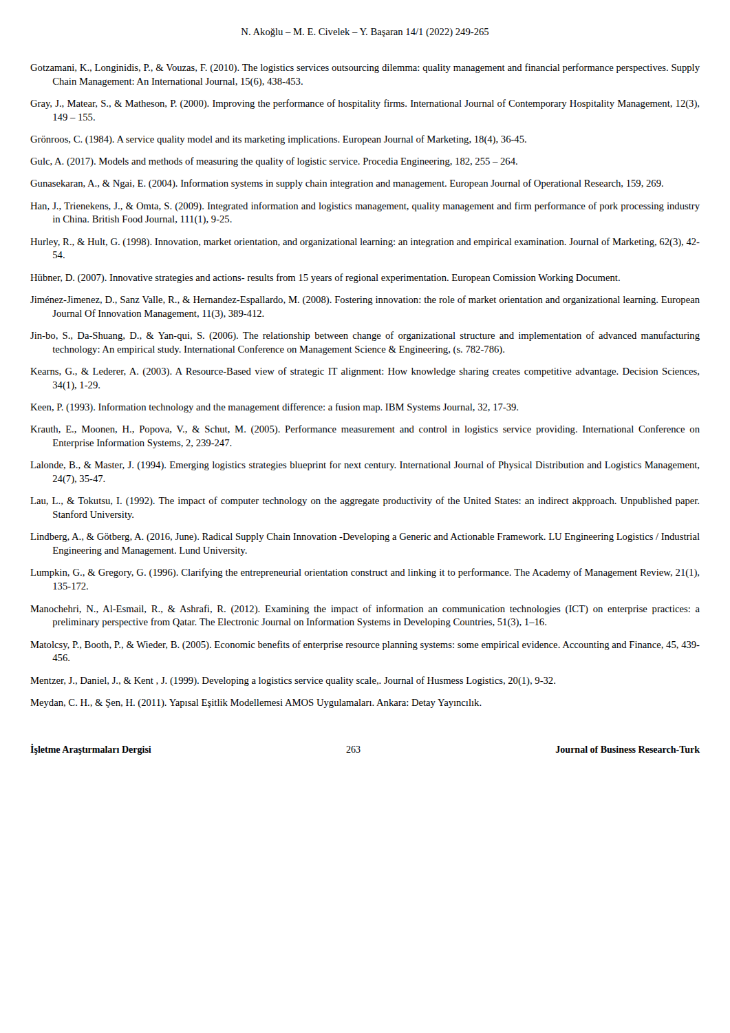N. Akoğlu – M. E. Civelek – Y. Başaran 14/1 (2022) 249-265
Gotzamani, K., Longinidis, P., & Vouzas, F. (2010). The logistics services outsourcing dilemma: quality management and financial performance perspectives. Supply Chain Management: An International Journal, 15(6), 438-453.
Gray, J., Matear, S., & Matheson, P. (2000). Improving the performance of hospitality firms. International Journal of Contemporary Hospitality Management, 12(3), 149 – 155.
Grönroos, C. (1984). A service quality model and its marketing implications. European Journal of Marketing, 18(4), 36-45.
Gulc, A. (2017). Models and methods of measuring the quality of logistic service. Procedia Engineering, 182, 255 – 264.
Gunasekaran, A., & Ngai, E. (2004). Information systems in supply chain integration and management. European Journal of Operational Research, 159, 269.
Han, J., Trienekens, J., & Omta, S. (2009). Integrated information and logistics management, quality management and firm performance of pork processing industry in China. British Food Journal, 111(1), 9-25.
Hurley, R., & Hult, G. (1998). Innovation, market orientation, and organizational learning: an integration and empirical examination. Journal of Marketing, 62(3), 42-54.
Hübner, D. (2007). Innovative strategies and actions- results from 15 years of regional experimentation. European Comission Working Document.
Jiménez-Jimenez, D., Sanz Valle, R., & Hernandez-Espallardo, M. (2008). Fostering innovation: the role of market orientation and organizational learning. European Journal Of Innovation Management, 11(3), 389-412.
Jin-bo, S., Da-Shuang, D., & Yan-qui, S. (2006). The relationship between change of organizational structure and implementation of advanced manufacturing technology: An empirical study. International Conference on Management Science & Engineering, (s. 782-786).
Kearns, G., & Lederer, A. (2003). A Resource-Based view of strategic IT alignment: How knowledge sharing creates competitive advantage. Decision Sciences, 34(1), 1-29.
Keen, P. (1993). Information technology and the management difference: a fusion map. IBM Systems Journal, 32, 17-39.
Krauth, E., Moonen, H., Popova, V., & Schut, M. (2005). Performance measurement and control in logistics service providing. International Conference on Enterprise Information Systems, 2, 239-247.
Lalonde, B., & Master, J. (1994). Emerging logistics strategies blueprint for next century. International Journal of Physical Distribution and Logistics Management, 24(7), 35-47.
Lau, L., & Tokutsu, I. (1992). The impact of computer technology on the aggregate productivity of the United States: an indirect akpproach. Unpublished paper. Stanford University.
Lindberg, A., & Götberg, A. (2016, June). Radical Supply Chain Innovation -Developing a Generic and Actionable Framework. LU Engineering Logistics / Industrial Engineering and Management. Lund University.
Lumpkin, G., & Gregory, G. (1996). Clarifying the entrepreneurial orientation construct and linking it to performance. The Academy of Management Review, 21(1), 135-172.
Manochehri, N., Al-Esmail, R., & Ashrafi, R. (2012). Examining the impact of information an communication technologies (ICT) on enterprise practices: a preliminary perspective from Qatar. The Electronic Journal on Information Systems in Developing Countries, 51(3), 1–16.
Matolcsy, P., Booth, P., & Wieder, B. (2005). Economic benefits of enterprise resource planning systems: some empirical evidence. Accounting and Finance, 45, 439-456.
Mentzer, J., Daniel, J., & Kent , J. (1999). Developing a logistics service quality scale,. Journal of Husmess Logistics, 20(1), 9-32.
Meydan, C. H., & Şen, H. (2011). Yapısal Eşitlik Modellemesi AMOS Uygulamaları. Ankara: Detay Yayıncılık.
İşletme Araştırmaları Dergisi
263
Journal of Business Research-Turk